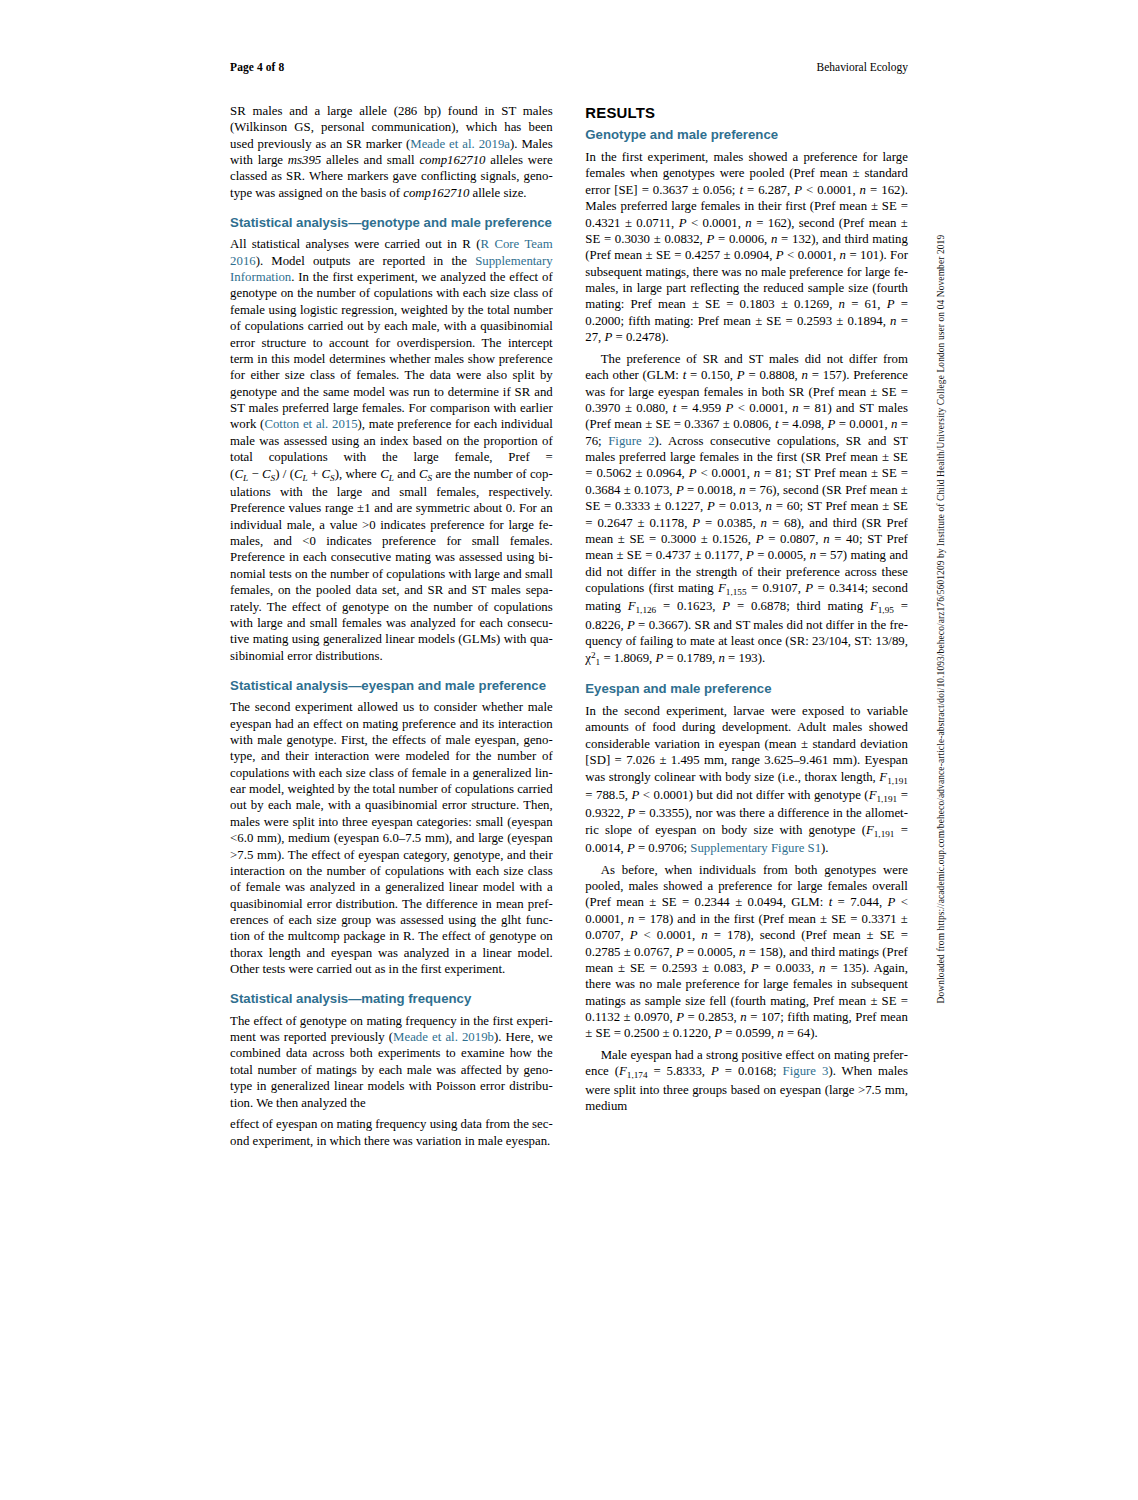Downloaded from https://academic.oup.com/beheco/advance-article-abstract/doi/10.1093/beheco/arz176/5601209 by Institute of Child Health/University College London user on 04 November 2019
Page 4 of 8 Behavioral Ecology
SR males and a large allele (286 bp) found in ST males (Wilkinson GS, personal communication), which has been used previously as an SR marker (Meade et al. 2019a). Males with large ms395 alleles and small comp162710 alleles were classed as SR. Where markers gave conflicting signals, genotype was assigned on the basis of comp162710 allele size.
Statistical analysis—genotype and male preference
All statistical analyses were carried out in R (R Core Team 2016). Model outputs are reported in the Supplementary Information. In the first experiment, we analyzed the effect of genotype on the number of copulations with each size class of female using logistic regression, weighted by the total number of copulations carried out by each male, with a quasibinomial error structure to account for overdispersion. The intercept term in this model determines whether males show preference for either size class of females. The data were also split by genotype and the same model was run to determine if SR and ST males preferred large females. For comparison with earlier work (Cotton et al. 2015), mate preference for each individual male was assessed using an index based on the proportion of total copulations with the large female, Pref = (CL − CS) / (CL + CS), where CL and CS are the number of copulations with the large and small females, respectively. Preference values range ±1 and are symmetric about 0. For an individual male, a value >0 indicates preference for large females, and <0 indicates preference for small females. Preference in each consecutive mating was assessed using binomial tests on the number of copulations with large and small females, on the pooled data set, and SR and ST males separately. The effect of genotype on the number of copulations with large and small females was analyzed for each consecutive mating using generalized linear models (GLMs) with quasibinomial error distributions.
Statistical analysis—eyespan and male preference
The second experiment allowed us to consider whether male eyespan had an effect on mating preference and its interaction with male genotype. First, the effects of male eyespan, genotype, and their interaction were modeled for the number of copulations with each size class of female in a generalized linear model, weighted by the total number of copulations carried out by each male, with a quasibinomial error structure. Then, males were split into three eyespan categories: small (eyespan <6.0 mm), medium (eyespan 6.0–7.5 mm), and large (eyespan >7.5 mm). The effect of eyespan category, genotype, and their interaction on the number of copulations with each size class of female was analyzed in a generalized linear model with a quasibinomial error distribution. The difference in mean preferences of each size group was assessed using the glht function of the multcomp package in R. The effect of genotype on thorax length and eyespan was analyzed in a linear model. Other tests were carried out as in the first experiment.
Statistical analysis—mating frequency
The effect of genotype on mating frequency in the first experiment was reported previously (Meade et al. 2019b). Here, we combined data across both experiments to examine how the total number of matings by each male was affected by genotype in generalized linear models with Poisson error distribution. We then analyzed the
effect of eyespan on mating frequency using data from the second experiment, in which there was variation in male eyespan.
Results
Genotype and male preference
In the first experiment, males showed a preference for large females when genotypes were pooled (Pref mean ± standard error [SE] = 0.3637 ± 0.056; t = 6.287, P < 0.0001, n = 162). Males preferred large females in their first (Pref mean ± SE = 0.4321 ± 0.0711, P < 0.0001, n = 162), second (Pref mean ± SE = 0.3030 ± 0.0832, P = 0.0006, n = 132), and third mating (Pref mean ± SE = 0.4257 ± 0.0904, P < 0.0001, n = 101). For subsequent matings, there was no male preference for large females, in large part reflecting the reduced sample size (fourth mating: Pref mean ± SE = 0.1803 ± 0.1269, n = 61, P = 0.2000; fifth mating: Pref mean ± SE = 0.2593 ± 0.1894, n = 27, P = 0.2478).
The preference of SR and ST males did not differ from each other (GLM: t = 0.150, P = 0.8808, n = 157). Preference was for large eyespan females in both SR (Pref mean ± SE = 0.3970 ± 0.080, t = 4.959 P < 0.0001, n = 81) and ST males (Pref mean ± SE = 0.3367 ± 0.0806, t = 4.098, P = 0.0001, n = 76; Figure 2). Across consecutive copulations, SR and ST males preferred large females in the first (SR Pref mean ± SE = 0.5062 ± 0.0964, P < 0.0001, n = 81; ST Pref mean ± SE = 0.3684 ± 0.1073, P = 0.0018, n = 76), second (SR Pref mean ± SE = 0.3333 ± 0.1227, P = 0.013, n = 60; ST Pref mean ± SE = 0.2647 ± 0.1178, P = 0.0385, n = 68), and third (SR Pref mean ± SE = 0.3000 ± 0.1526, P = 0.0807, n = 40; ST Pref mean ± SE = 0.4737 ± 0.1177, P = 0.0005, n = 57) mating and did not differ in the strength of their preference across these copulations (first mating F1,155 = 0.9107, P = 0.3414; second mating F1,126 = 0.1623, P = 0.6878; third mating F1,95 = 0.8226, P = 0.3667). SR and ST males did not differ in the frequency of failing to mate at least once (SR: 23/104, ST: 13/89, χ21 = 1.8069, P = 0.1789, n = 193).
Eyespan and male preference
In the second experiment, larvae were exposed to variable amounts of food during development. Adult males showed considerable variation in eyespan (mean ± standard deviation [SD] = 7.026 ± 1.495 mm, range 3.625–9.461 mm). Eyespan was strongly colinear with body size (i.e., thorax length, F1,191 = 788.5, P < 0.0001) but did not differ with genotype (F1,191 = 0.9322, P = 0.3355), nor was there a difference in the allometric slope of eyespan on body size with genotype (F1,191 = 0.0014, P = 0.9706; Supplementary Figure S1).
As before, when individuals from both genotypes were pooled, males showed a preference for large females overall (Pref mean ± SE = 0.2344 ± 0.0494, GLM: t = 7.044, P < 0.0001, n = 178) and in the first (Pref mean ± SE = 0.3371 ± 0.0707, P < 0.0001, n = 178), second (Pref mean ± SE = 0.2785 ± 0.0767, P = 0.0005, n = 158), and third matings (Pref mean ± SE = 0.2593 ± 0.083, P = 0.0033, n = 135). Again, there was no male preference for large females in subsequent matings as sample size fell (fourth mating, Pref mean ± SE = 0.1132 ± 0.0970, P = 0.2853, n = 107; fifth mating, Pref mean ± SE = 0.2500 ± 0.1220, P = 0.0599, n = 64).
Male eyespan had a strong positive effect on mating preference (F1,174 = 5.8333, P = 0.0168; Figure 3). When males were split into three groups based on eyespan (large >7.5 mm, medium